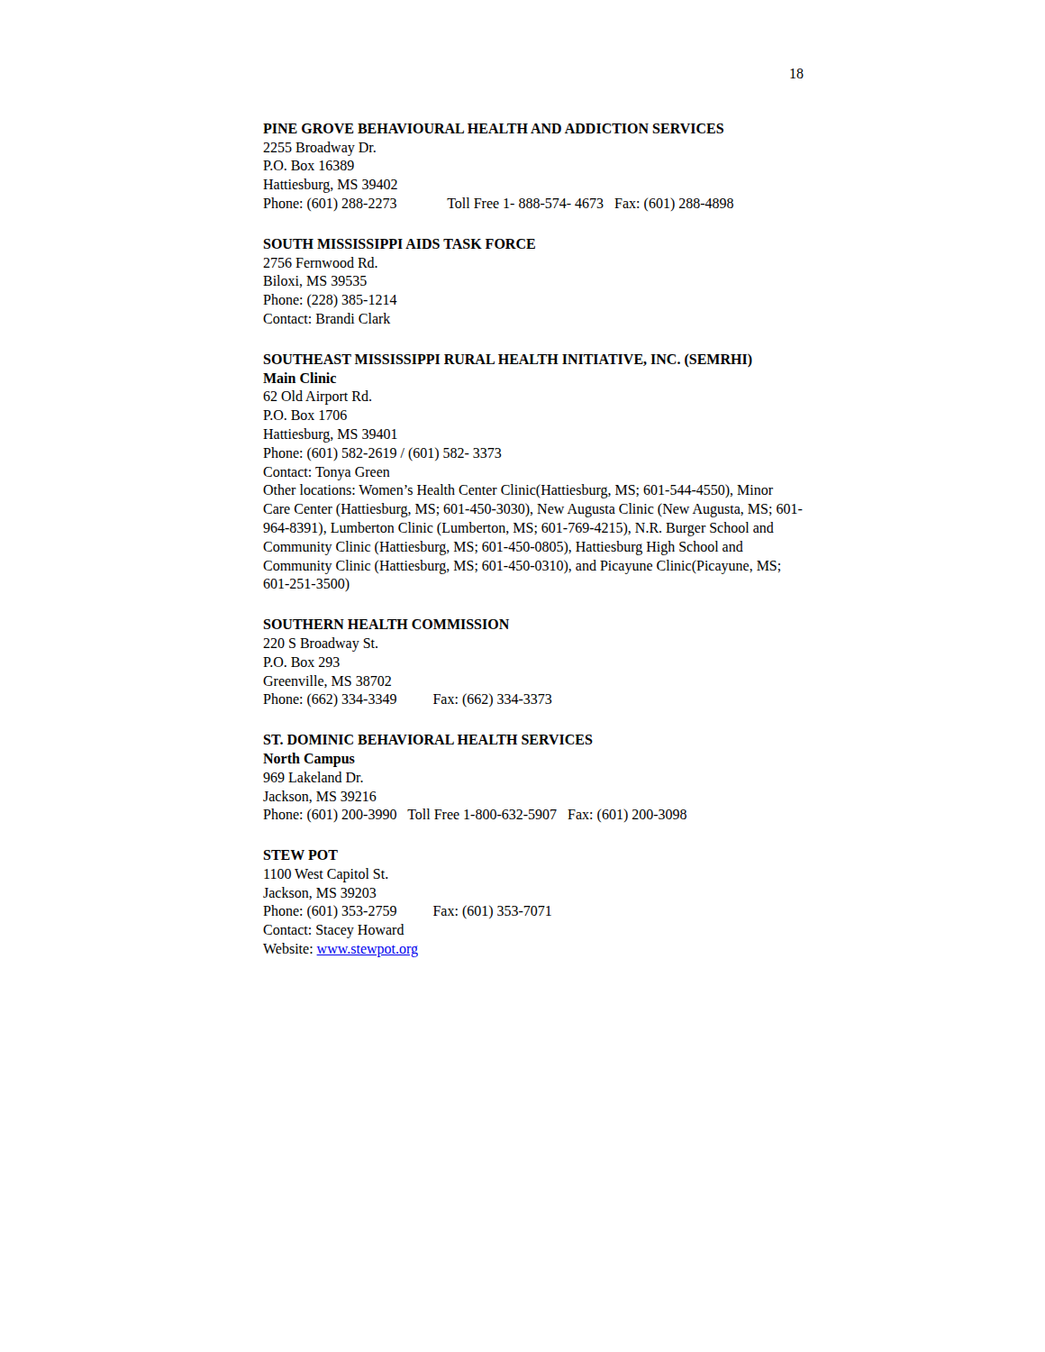18
Pine Grove Behavioural Health and Addiction Services
2255 Broadway Dr.
P.O. Box 16389
Hattiesburg, MS 39402
Phone: (601) 288-2273 Toll Free 1- 888-574- 4673 Fax: (601) 288-4898
South Mississippi AIDS Task Force
2756 Fernwood Rd.
Biloxi, MS 39535
Phone: (228) 385-1214
Contact: Brandi Clark
Southeast Mississippi Rural Health Initiative, Inc. (SeMRHI)
Main Clinic
62 Old Airport Rd.
P.O. Box 1706
Hattiesburg, MS 39401
Phone: (601) 582-2619 / (601) 582- 3373
Contact: Tonya Green
Other locations: Women’s Health Center Clinic(Hattiesburg, MS; 601-544-4550), Minor Care Center (Hattiesburg, MS; 601-450-3030), New Augusta Clinic (New Augusta, MS; 601-964-8391), Lumberton Clinic (Lumberton, MS; 601-769-4215), N.R. Burger School and Community Clinic (Hattiesburg, MS; 601-450-0805), Hattiesburg High School and Community Clinic (Hattiesburg, MS; 601-450-0310), and Picayune Clinic(Picayune, MS; 601-251-3500)
Southern Health Commission
220 S Broadway St.
P.O. Box 293
Greenville, MS 38702
Phone: (662) 334-3349 Fax: (662) 334-3373
St. Dominic Behavioral Health Services
North Campus
969 Lakeland Dr.
Jackson, MS 39216
Phone: (601) 200-3990 Toll Free 1-800-632-5907 Fax: (601) 200-3098
Stew Pot
1100 West Capitol St.
Jackson, MS 39203
Phone: (601) 353-2759 Fax: (601) 353-7071
Contact: Stacey Howard
Website: www.stewpot.org